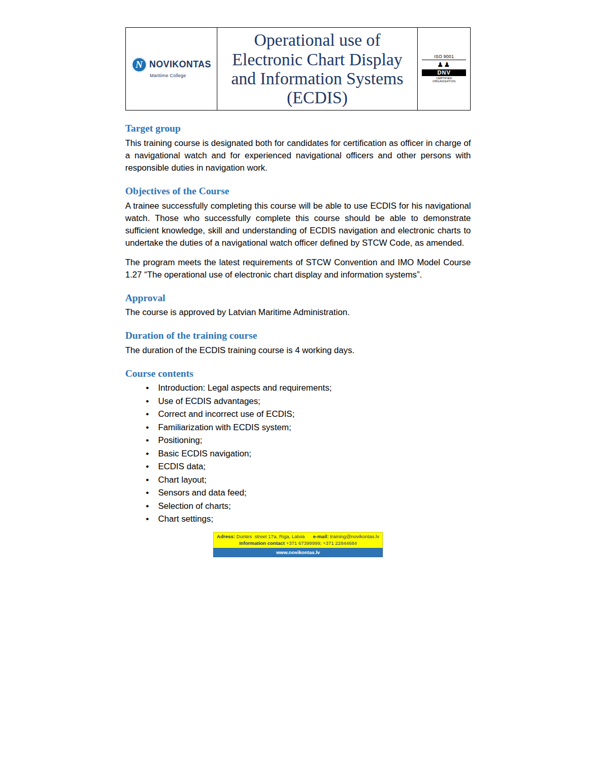| N NOVIKONTAS Maritime College | Operational use of Electronic Chart Display and Information Systems (ECDIS) | ISO 9001 ♟♟ DNV CERTIFIED ORGANISATION |
Target group
This training course is designated both for candidates for certification as officer in charge of a navigational watch and for experienced navigational officers and other persons with responsible duties in navigation work.
Objectives of the Course
A trainee successfully completing this course will be able to use ECDIS for his navigational watch. Those who successfully complete this course should be able to demonstrate sufficient knowledge, skill and understanding of ECDIS navigation and electronic charts to undertake the duties of a navigational watch officer defined by STCW Code, as amended.
The program meets the latest requirements of STCW Convention and IMO Model Course 1.27 “The operational use of electronic chart display and information systems”.
Approval
The course is approved by Latvian Maritime Administration.
Duration of the training course
The duration of the ECDIS training course is 4 working days.
Course contents
Introduction: Legal aspects and requirements;
Use of ECDIS advantages;
Correct and incorrect use of ECDIS;
Familiarization with ECDIS system;
Positioning;
Basic ECDIS navigation;
ECDIS data;
Chart layout;
Sensors and data feed;
Selection of charts;
Chart settings;
Adress: Duntes street 17a, Riga, Latvia e-mail: training@novikontas.lv
Information contact +371 67399999; +371 22844684
www.novikontas.lv